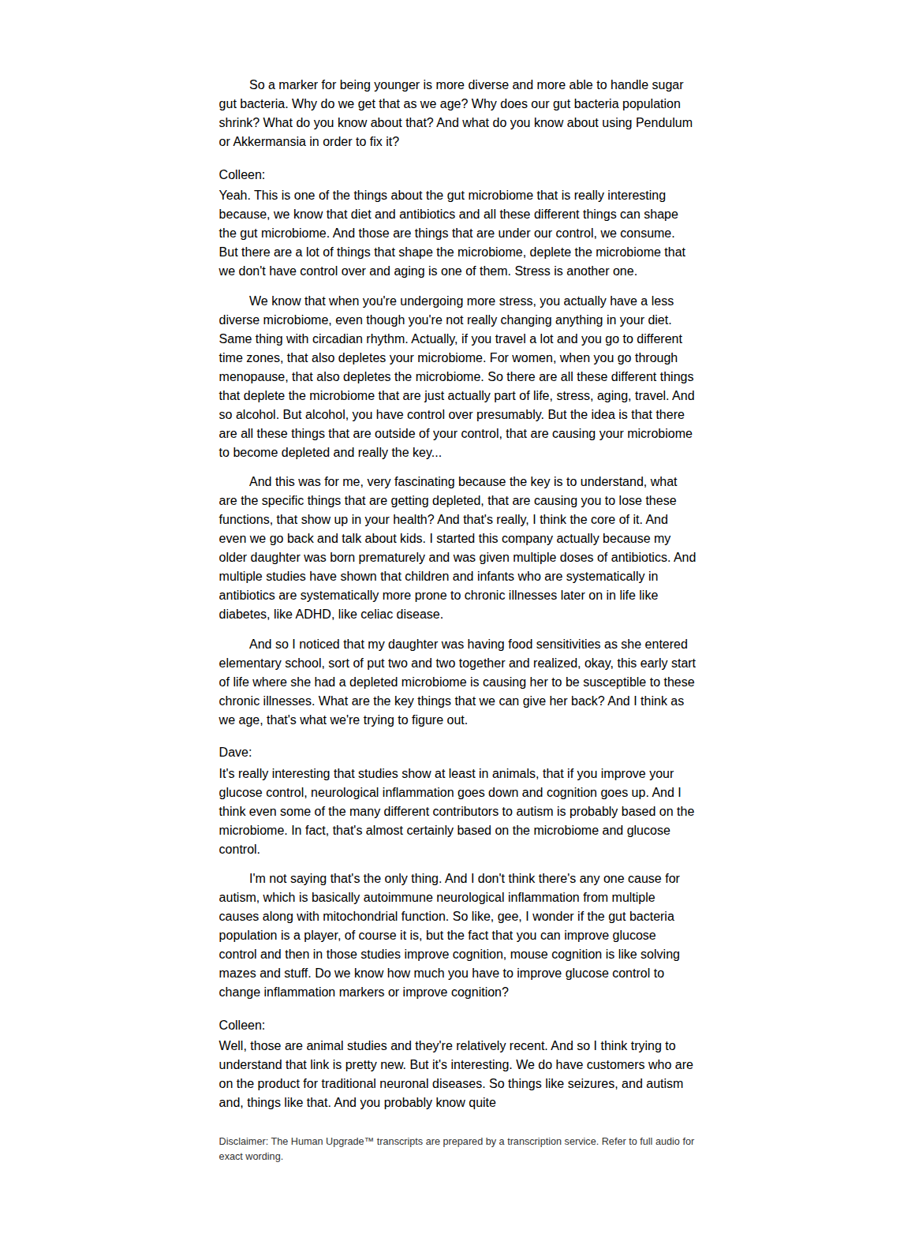So a marker for being younger is more diverse and more able to handle sugar gut bacteria. Why do we get that as we age? Why does our gut bacteria population shrink? What do you know about that? And what do you know about using Pendulum or Akkermansia in order to fix it?
Colleen:
Yeah. This is one of the things about the gut microbiome that is really interesting because, we know that diet and antibiotics and all these different things can shape the gut microbiome. And those are things that are under our control, we consume. But there are a lot of things that shape the microbiome, deplete the microbiome that we don't have control over and aging is one of them. Stress is another one.
We know that when you're undergoing more stress, you actually have a less diverse microbiome, even though you're not really changing anything in your diet. Same thing with circadian rhythm. Actually, if you travel a lot and you go to different time zones, that also depletes your microbiome. For women, when you go through menopause, that also depletes the microbiome. So there are all these different things that deplete the microbiome that are just actually part of life, stress, aging, travel. And so alcohol. But alcohol, you have control over presumably. But the idea is that there are all these things that are outside of your control, that are causing your microbiome to become depleted and really the key...
And this was for me, very fascinating because the key is to understand, what are the specific things that are getting depleted, that are causing you to lose these functions, that show up in your health? And that's really, I think the core of it. And even we go back and talk about kids. I started this company actually because my older daughter was born prematurely and was given multiple doses of antibiotics. And multiple studies have shown that children and infants who are systematically in antibiotics are systematically more prone to chronic illnesses later on in life like diabetes, like ADHD, like celiac disease.
And so I noticed that my daughter was having food sensitivities as she entered elementary school, sort of put two and two together and realized, okay, this early start of life where she had a depleted microbiome is causing her to be susceptible to these chronic illnesses. What are the key things that we can give her back? And I think as we age, that's what we're trying to figure out.
Dave:
It's really interesting that studies show at least in animals, that if you improve your glucose control, neurological inflammation goes down and cognition goes up. And I think even some of the many different contributors to autism is probably based on the microbiome. In fact, that's almost certainly based on the microbiome and glucose control.
I'm not saying that's the only thing. And I don't think there's any one cause for autism, which is basically autoimmune neurological inflammation from multiple causes along with mitochondrial function. So like, gee, I wonder if the gut bacteria population is a player, of course it is, but the fact that you can improve glucose control and then in those studies improve cognition, mouse cognition is like solving mazes and stuff. Do we know how much you have to improve glucose control to change inflammation markers or improve cognition?
Colleen:
Well, those are animal studies and they're relatively recent. And so I think trying to understand that link is pretty new. But it's interesting. We do have customers who are on the product for traditional neuronal diseases. So things like seizures, and autism and, things like that. And you probably know quite
Disclaimer: The Human Upgrade™ transcripts are prepared by a transcription service. Refer to full audio for exact wording.